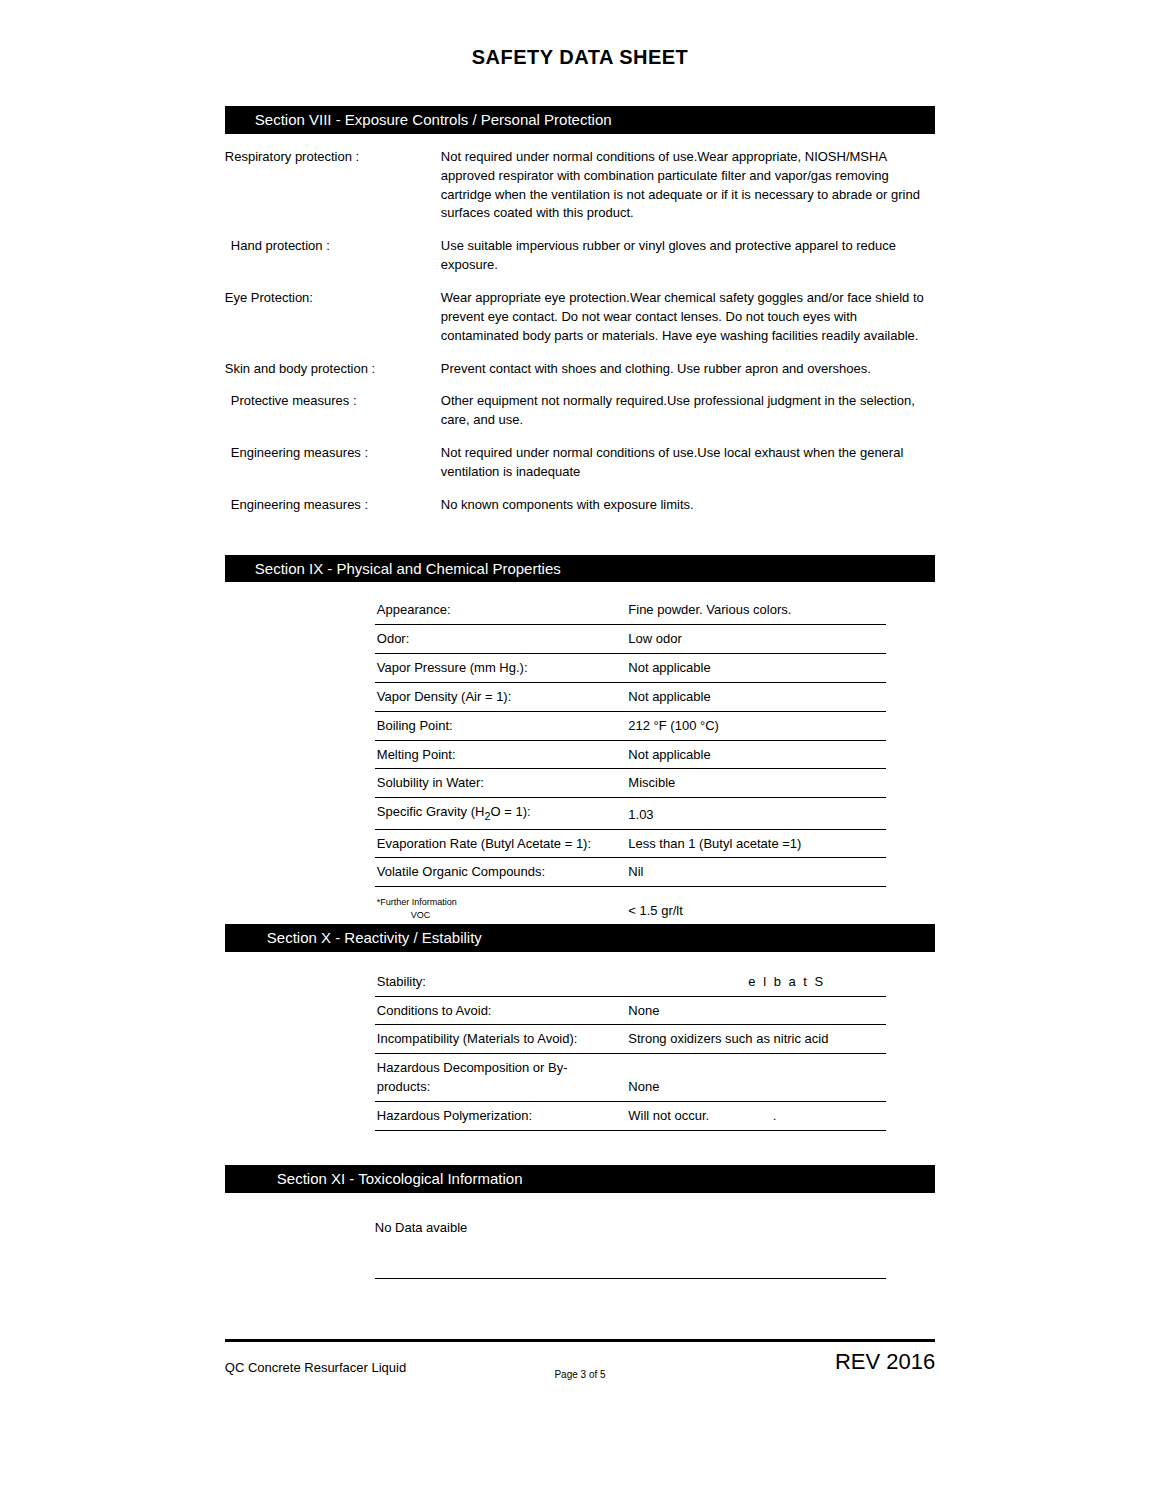SAFETY DATA SHEET
Section VIII - Exposure Controls / Personal Protection
| Respiratory protection : | Not required under normal conditions of use.Wear appropriate, NIOSH/MSHA approved respirator with combination particulate filter and vapor/gas removing cartridge when the ventilation is not adequate or if it is necessary to abrade or grind surfaces coated with this product. |
| Hand protection : | Use suitable impervious rubber or vinyl gloves and protective apparel to reduce exposure. |
| Eye Protection: | Wear appropriate eye protection.Wear chemical safety goggles and/or face shield to prevent eye contact. Do not wear contact lenses. Do not touch eyes with contaminated body parts or materials. Have eye washing facilities readily available. |
| Skin and body protection : | Prevent contact with shoes and clothing. Use rubber apron and overshoes. |
| Protective measures : | Other equipment not normally required.Use professional judgment in the selection, care, and use. |
| Engineering measures : | Not required under normal conditions of use.Use local exhaust when the general ventilation is inadequate |
| Engineering measures : | No known components with exposure limits. |
Section IX - Physical and Chemical Properties
| Appearance: | Fine powder. Various colors. |
| Odor: | Low odor |
| Vapor Pressure (mm Hg.): | Not applicable |
| Vapor Density (Air = 1): | Not applicable |
| Boiling Point: | 212 °F (100 °C) |
| Melting Point: | Not applicable |
| Solubility in Water: | Miscible |
| Specific Gravity (H 2 O = 1): | 1.03 |
| Evaporation Rate (Butyl Acetate = 1): | Less than 1 (Butyl acetate =1) |
| Volatile Organic Compounds: | Nil |
| *Further Information VOC | < 1.5 gr/lt |
Section X - Reactivity / Estability
| Stability: | e l b a t S |
| Conditions to Avoid: | None |
| Incompatibility (Materials to Avoid): | Strong oxidizers such as nitric acid |
| Hazardous Decomposition or By-products: | None |
| Hazardous Polymerization: | Will not occur. . |
Section XI - Toxicological Information
No Data avaible
QC Concrete Resurfacer Liquid
REV 2016
Page 3 of 5